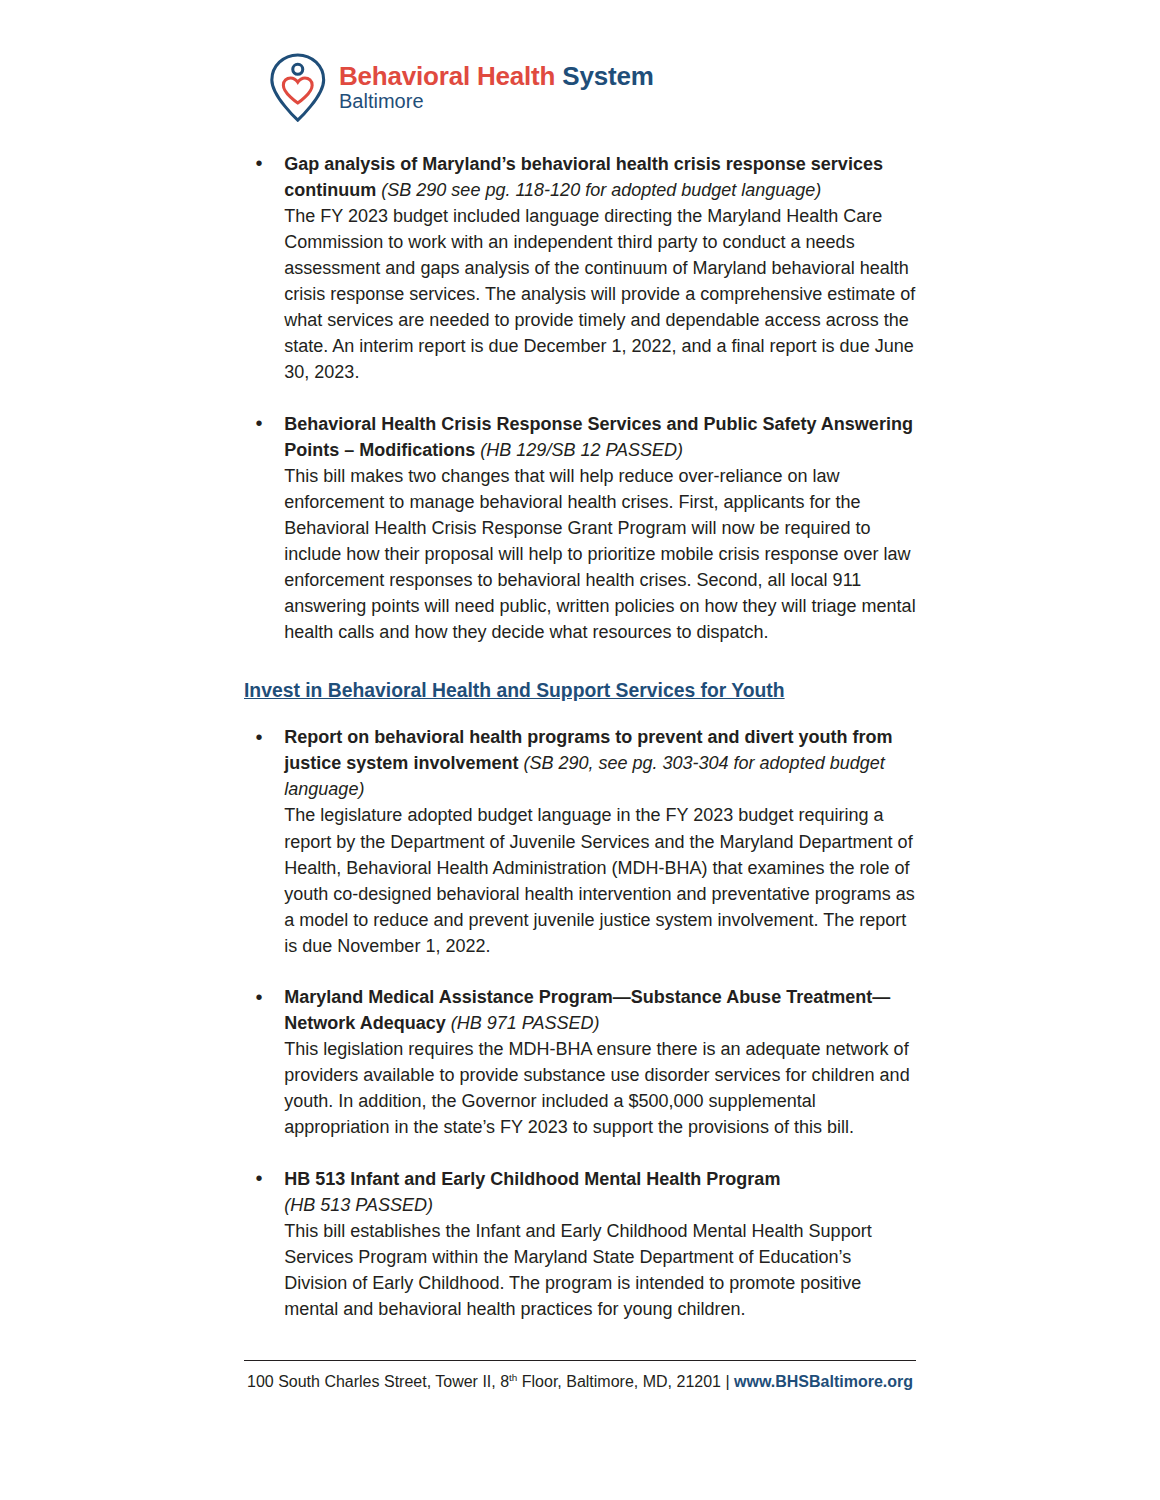Behavioral Health System
Baltimore
Gap analysis of Maryland’s behavioral health crisis response services continuum (SB 290 see pg. 118-120 for adopted budget language)
The FY 2023 budget included language directing the Maryland Health Care Commission to work with an independent third party to conduct a needs assessment and gaps analysis of the continuum of Maryland behavioral health crisis response services. The analysis will provide a comprehensive estimate of what services are needed to provide timely and dependable access across the state. An interim report is due December 1, 2022, and a final report is due June 30, 2023.
Behavioral Health Crisis Response Services and Public Safety Answering Points – Modifications (HB 129/SB 12 PASSED)
This bill makes two changes that will help reduce over-reliance on law enforcement to manage behavioral health crises. First, applicants for the Behavioral Health Crisis Response Grant Program will now be required to include how their proposal will help to prioritize mobile crisis response over law enforcement responses to behavioral health crises. Second, all local 911 answering points will need public, written policies on how they will triage mental health calls and how they decide what resources to dispatch.
Invest in Behavioral Health and Support Services for Youth
Report on behavioral health programs to prevent and divert youth from justice system involvement (SB 290, see pg. 303-304 for adopted budget language)
The legislature adopted budget language in the FY 2023 budget requiring a report by the Department of Juvenile Services and the Maryland Department of Health, Behavioral Health Administration (MDH-BHA) that examines the role of youth co-designed behavioral health intervention and preventative programs as a model to reduce and prevent juvenile justice system involvement. The report is due November 1, 2022.
Maryland Medical Assistance Program—Substance Abuse Treatment—Network Adequacy (HB 971 PASSED)
This legislation requires the MDH-BHA ensure there is an adequate network of providers available to provide substance use disorder services for children and youth. In addition, the Governor included a $500,000 supplemental appropriation in the state’s FY 2023 to support the provisions of this bill.
HB 513 Infant and Early Childhood Mental Health Program
(HB 513 PASSED)
This bill establishes the Infant and Early Childhood Mental Health Support Services Program within the Maryland State Department of Education’s Division of Early Childhood. The program is intended to promote positive mental and behavioral health practices for young children.
100 South Charles Street, Tower II, 8th Floor, Baltimore, MD, 21201 | www.BHSBaltimore.org